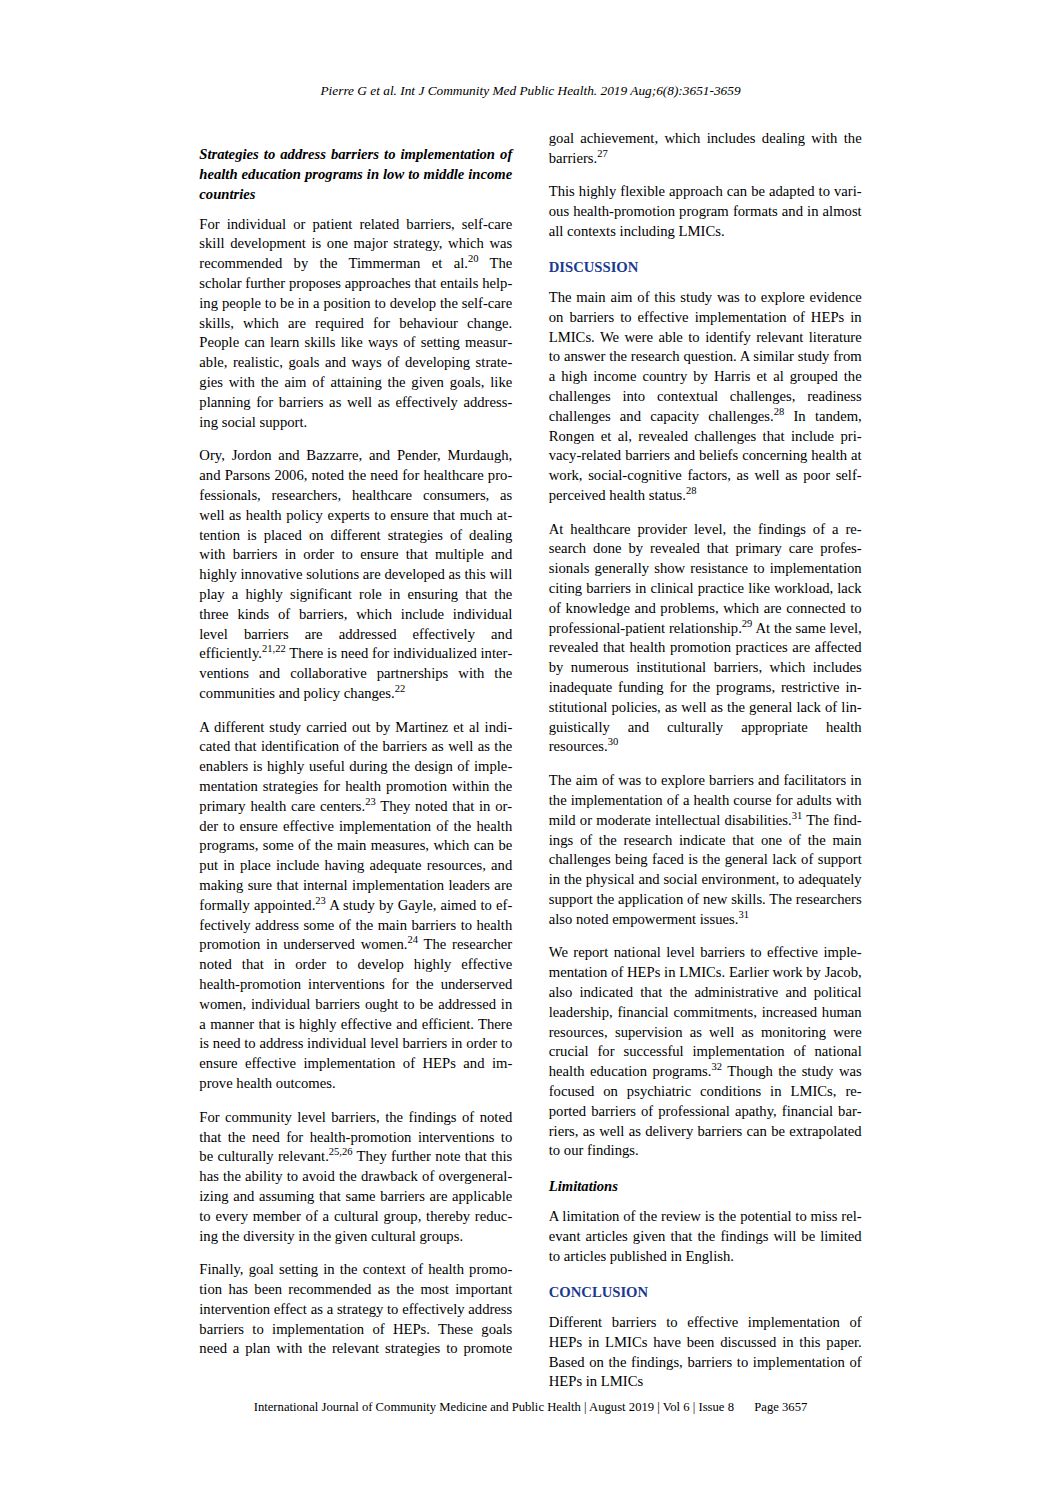Pierre G et al. Int J Community Med Public Health. 2019 Aug;6(8):3651-3659
Strategies to address barriers to implementation of health education programs in low to middle income countries
For individual or patient related barriers, self-care skill development is one major strategy, which was recommended by the Timmerman et al.20 The scholar further proposes approaches that entails helping people to be in a position to develop the self-care skills, which are required for behaviour change. People can learn skills like ways of setting measurable, realistic, goals and ways of developing strategies with the aim of attaining the given goals, like planning for barriers as well as effectively addressing social support.
Ory, Jordon and Bazzarre, and Pender, Murdaugh, and Parsons 2006, noted the need for healthcare professionals, researchers, healthcare consumers, as well as health policy experts to ensure that much attention is placed on different strategies of dealing with barriers in order to ensure that multiple and highly innovative solutions are developed as this will play a highly significant role in ensuring that the three kinds of barriers, which include individual level barriers are addressed effectively and efficiently.21,22 There is need for individualized interventions and collaborative partnerships with the communities and policy changes.22
A different study carried out by Martinez et al indicated that identification of the barriers as well as the enablers is highly useful during the design of implementation strategies for health promotion within the primary health care centers.23 They noted that in order to ensure effective implementation of the health programs, some of the main measures, which can be put in place include having adequate resources, and making sure that internal implementation leaders are formally appointed.23 A study by Gayle, aimed to effectively address some of the main barriers to health promotion in underserved women.24 The researcher noted that in order to develop highly effective health-promotion interventions for the underserved women, individual barriers ought to be addressed in a manner that is highly effective and efficient. There is need to address individual level barriers in order to ensure effective implementation of HEPs and improve health outcomes.
For community level barriers, the findings of noted that the need for health-promotion interventions to be culturally relevant.25,26 They further note that this has the ability to avoid the drawback of overgeneralizing and assuming that same barriers are applicable to every member of a cultural group, thereby reducing the diversity in the given cultural groups.
Finally, goal setting in the context of health promotion has been recommended as the most important intervention effect as a strategy to effectively address barriers to implementation of HEPs. These goals need a plan with the relevant strategies to promote goal achievement, which includes dealing with the barriers.27
This highly flexible approach can be adapted to various health-promotion program formats and in almost all contexts including LMICs.
DISCUSSION
The main aim of this study was to explore evidence on barriers to effective implementation of HEPs in LMICs. We were able to identify relevant literature to answer the research question. A similar study from a high income country by Harris et al grouped the challenges into contextual challenges, readiness challenges and capacity challenges.28 In tandem, Rongen et al, revealed challenges that include privacy-related barriers and beliefs concerning health at work, social-cognitive factors, as well as poor self-perceived health status.28
At healthcare provider level, the findings of a research done by revealed that primary care professionals generally show resistance to implementation citing barriers in clinical practice like workload, lack of knowledge and problems, which are connected to professional-patient relationship.29 At the same level, revealed that health promotion practices are affected by numerous institutional barriers, which includes inadequate funding for the programs, restrictive institutional policies, as well as the general lack of linguistically and culturally appropriate health resources.30
The aim of was to explore barriers and facilitators in the implementation of a health course for adults with mild or moderate intellectual disabilities.31 The findings of the research indicate that one of the main challenges being faced is the general lack of support in the physical and social environment, to adequately support the application of new skills. The researchers also noted empowerment issues.31
We report national level barriers to effective implementation of HEPs in LMICs. Earlier work by Jacob, also indicated that the administrative and political leadership, financial commitments, increased human resources, supervision as well as monitoring were crucial for successful implementation of national health education programs.32 Though the study was focused on psychiatric conditions in LMICs, reported barriers of professional apathy, financial barriers, as well as delivery barriers can be extrapolated to our findings.
Limitations
A limitation of the review is the potential to miss relevant articles given that the findings will be limited to articles published in English.
CONCLUSION
Different barriers to effective implementation of HEPs in LMICs have been discussed in this paper. Based on the findings, barriers to implementation of HEPs in LMICs
International Journal of Community Medicine and Public Health | August 2019 | Vol 6 | Issue 8Page 3657